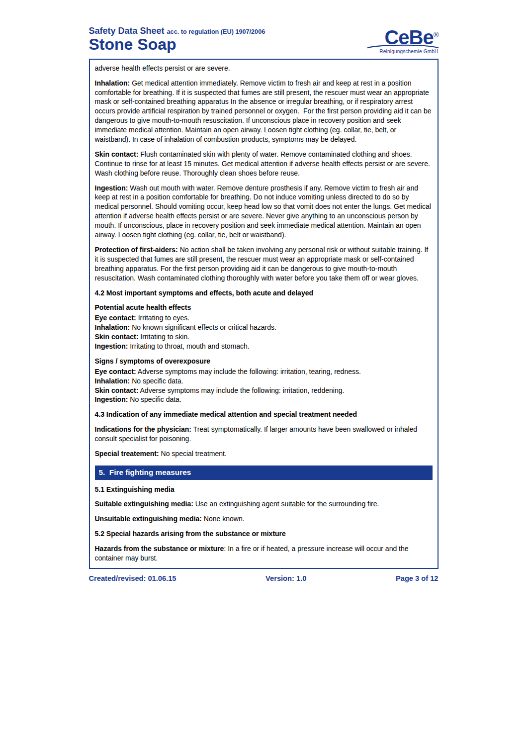Safety Data Sheet acc. to regulation (EU) 1907/2006
Stone Soap
CeBe®
Reinigungschemie GmbH
adverse health effects persist or are severe.
Inhalation: Get medical attention immediately. Remove victim to fresh air and keep at rest in a position comfortable for breathing. If it is suspected that fumes are still present, the rescuer must wear an appropriate mask or self-contained breathing apparatus In the absence or irregular breathing, or if respiratory arrest occurs provide artificial respiration by trained personnel or oxygen. For the first person providing aid it can be dangerous to give mouth-to-mouth resuscitation. If unconscious place in recovery position and seek immediate medical attention. Maintain an open airway. Loosen tight clothing (eg. collar, tie, belt, or waistband). In case of inhalation of combustion products, symptoms may be delayed.
Skin contact: Flush contaminated skin with plenty of water. Remove contaminated clothing and shoes. Continue to rinse for at least 15 minutes. Get medical attention if adverse health effects persist or are severe. Wash clothing before reuse. Thoroughly clean shoes before reuse.
Ingestion: Wash out mouth with water. Remove denture prosthesis if any. Remove victim to fresh air and keep at rest in a position comfortable for breathing. Do not induce vomiting unless directed to do so by medical personnel. Should vomiting occur, keep head low so that vomit does not enter the lungs. Get medical attention if adverse health effects persist or are severe. Never give anything to an unconscious person by mouth. If unconscious, place in recovery position and seek immediate medical attention. Maintain an open airway. Loosen tight clothing (eg. collar, tie, belt or waistband).
Protection of first-aiders: No action shall be taken involving any personal risk or without suitable training. If it is suspected that fumes are still present, the rescuer must wear an appropriate mask or self-contained breathing apparatus. For the first person providing aid it can be dangerous to give mouth-to-mouth resuscitation. Wash contaminated clothing thoroughly with water before you take them off or wear gloves.
4.2 Most important symptoms and effects, both acute and delayed
Potential acute health effects
Eye contact: Irritating to eyes.
Inhalation: No known significant effects or critical hazards.
Skin contact: Irritating to skin.
Ingestion: Irritating to throat, mouth and stomach.
Signs / symptoms of overexposure
Eye contact: Adverse symptoms may include the following: irritation, tearing, redness.
Inhalation: No specific data.
Skin contact: Adverse symptoms may include the following: irritation, reddening.
Ingestion: No specific data.
4.3 Indication of any immediate medical attention and special treatment needed
Indications for the physician: Treat symptomatically. If larger amounts have been swallowed or inhaled consult specialist for poisoning.
Special treatement: No special treatment.
5. Fire fighting measures
5.1 Extinguishing media
Suitable extinguishing media: Use an extinguishing agent suitable for the surrounding fire.
Unsuitable extinguishing media: None known.
5.2 Special hazards arising from the substance or mixture
Hazards from the substance or mixture: In a fire or if heated, a pressure increase will occur and the container may burst.
Created/revised: 01.06.15
Version: 1.0
Page 3 of 12